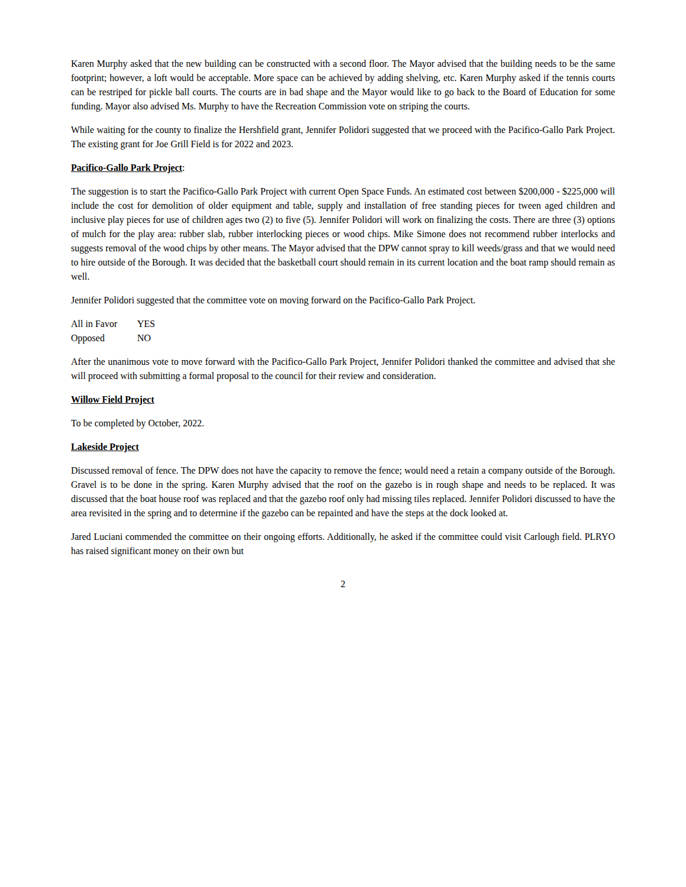Karen Murphy asked that the new building can be constructed with a second floor. The Mayor advised that the building needs to be the same footprint; however, a loft would be acceptable. More space can be achieved by adding shelving, etc. Karen Murphy asked if the tennis courts can be restriped for pickle ball courts. The courts are in bad shape and the Mayor would like to go back to the Board of Education for some funding. Mayor also advised Ms. Murphy to have the Recreation Commission vote on striping the courts.
While waiting for the county to finalize the Hershfield grant, Jennifer Polidori suggested that we proceed with the Pacifico-Gallo Park Project. The existing grant for Joe Grill Field is for 2022 and 2023.
Pacifico-Gallo Park Project
:
The suggestion is to start the Pacifico-Gallo Park Project with current Open Space Funds. An estimated cost between $200,000 - $225,000 will include the cost for demolition of older equipment and table, supply and installation of free standing pieces for tween aged children and inclusive play pieces for use of children ages two (2) to five (5). Jennifer Polidori will work on finalizing the costs. There are three (3) options of mulch for the play area: rubber slab, rubber interlocking pieces or wood chips. Mike Simone does not recommend rubber interlocks and suggests removal of the wood chips by other means. The Mayor advised that the DPW cannot spray to kill weeds/grass and that we would need to hire outside of the Borough. It was decided that the basketball court should remain in its current location and the boat ramp should remain as well.
Jennifer Polidori suggested that the committee vote on moving forward on the Pacifico-Gallo Park Project.
All in Favor YES
Opposed NO
After the unanimous vote to move forward with the Pacifico-Gallo Park Project, Jennifer Polidori thanked the committee and advised that she will proceed with submitting a formal proposal to the council for their review and consideration.
Willow Field Project
To be completed by October, 2022.
Lakeside Project
Discussed removal of fence. The DPW does not have the capacity to remove the fence; would need a retain a company outside of the Borough. Gravel is to be done in the spring. Karen Murphy advised that the roof on the gazebo is in rough shape and needs to be replaced. It was discussed that the boat house roof was replaced and that the gazebo roof only had missing tiles replaced. Jennifer Polidori discussed to have the area revisited in the spring and to determine if the gazebo can be repainted and have the steps at the dock looked at.
Jared Luciani commended the committee on their ongoing efforts. Additionally, he asked if the committee could visit Carlough field. PLRYO has raised significant money on their own but
2